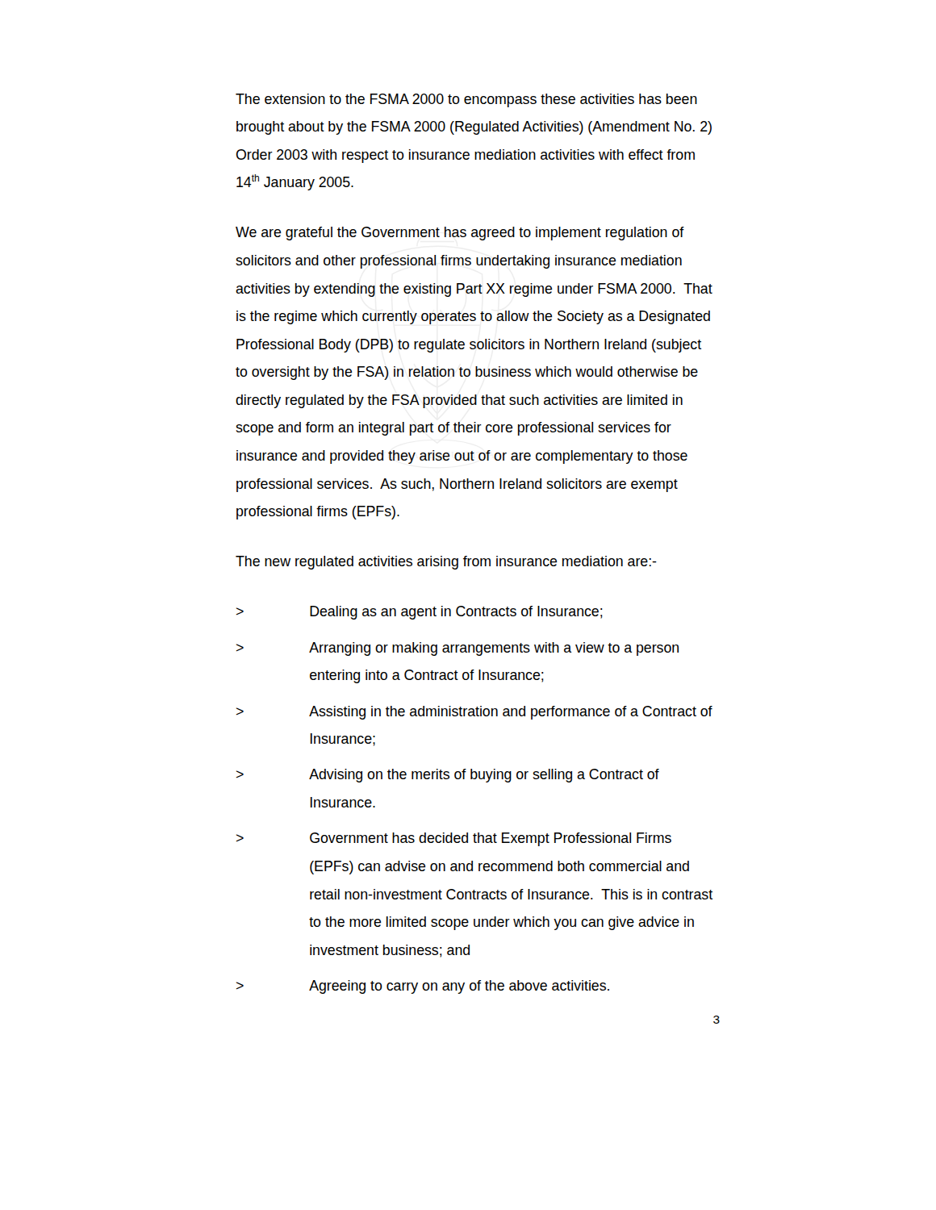VERITAS ET JUSTITIA
The extension to the FSMA 2000 to encompass these activities has been brought about by the FSMA 2000 (Regulated Activities) (Amendment No. 2) Order 2003 with respect to insurance mediation activities with effect from 14th January 2005.
We are grateful the Government has agreed to implement regulation of solicitors and other professional firms undertaking insurance mediation activities by extending the existing Part XX regime under FSMA 2000. That is the regime which currently operates to allow the Society as a Designated Professional Body (DPB) to regulate solicitors in Northern Ireland (subject to oversight by the FSA) in relation to business which would otherwise be directly regulated by the FSA provided that such activities are limited in scope and form an integral part of their core professional services for insurance and provided they arise out of or are complementary to those professional services. As such, Northern Ireland solicitors are exempt professional firms (EPFs).
The new regulated activities arising from insurance mediation are:-
>Dealing as an agent in Contracts of Insurance;
>Arranging or making arrangements with a view to a person entering into a Contract of Insurance;
>Assisting in the administration and performance of a Contract of Insurance;
>Advising on the merits of buying or selling a Contract of Insurance.
>Government has decided that Exempt Professional Firms (EPFs) can advise on and recommend both commercial and retail non-investment Contracts of Insurance. This is in contrast to the more limited scope under which you can give advice in investment business; and
>Agreeing to carry on any of the above activities.
3